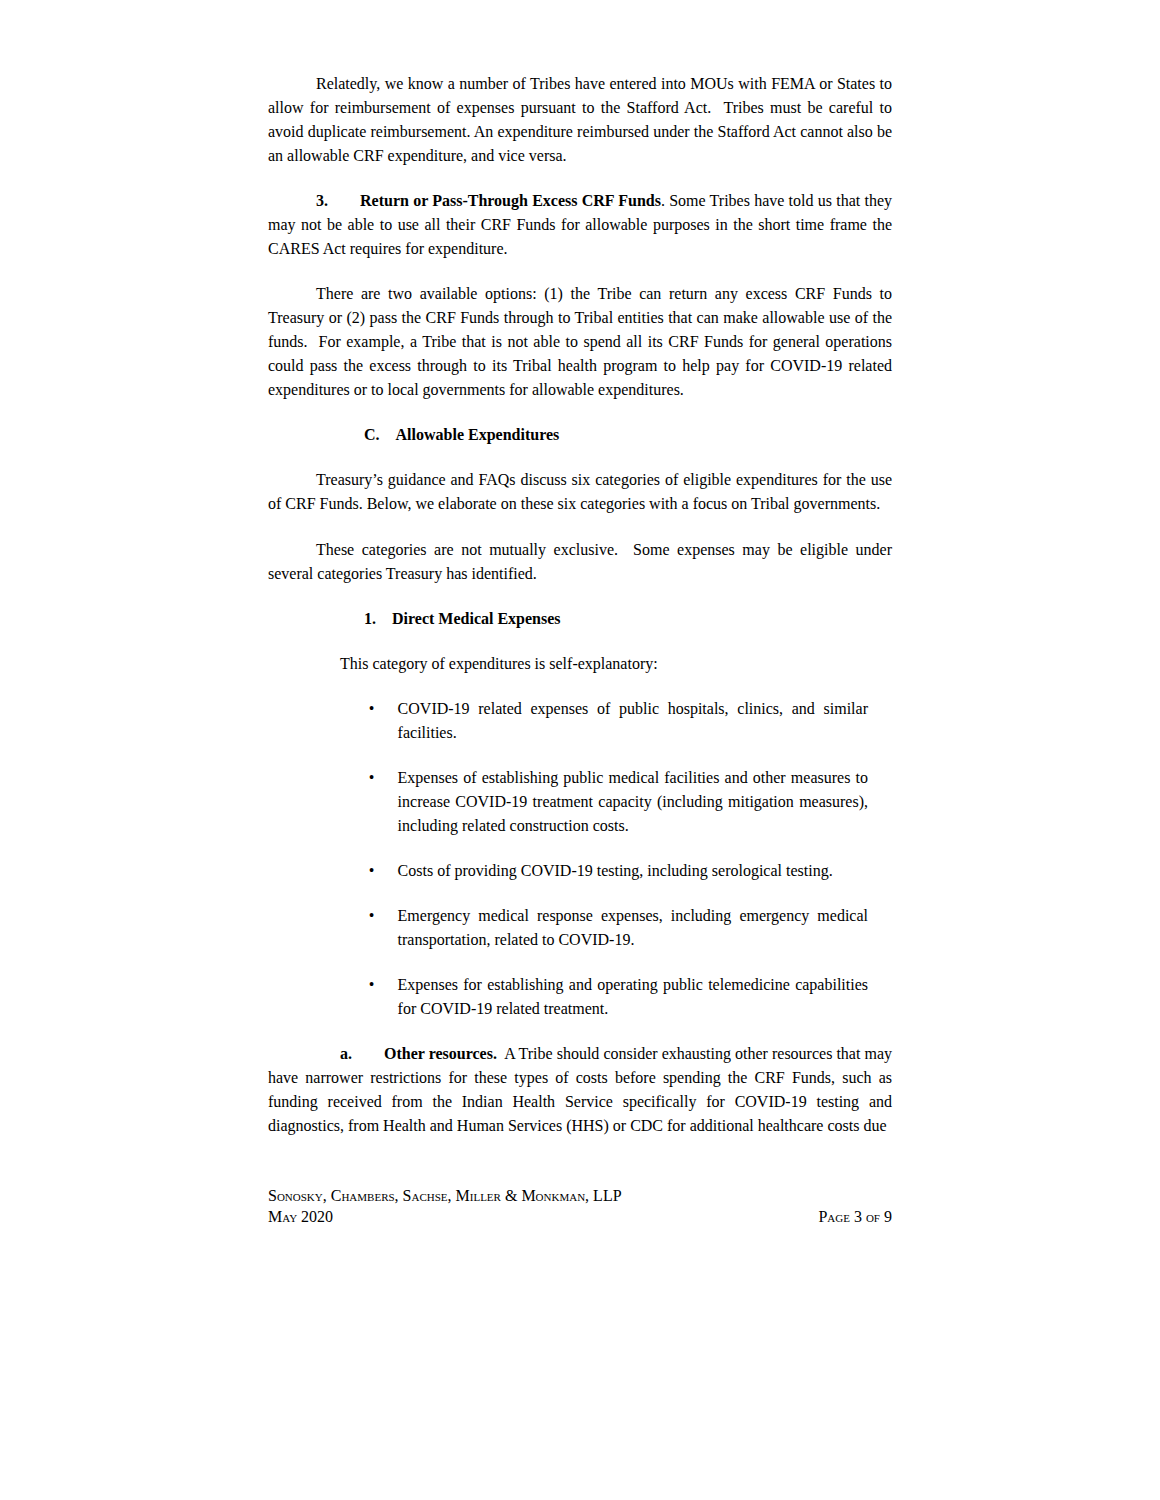Relatedly, we know a number of Tribes have entered into MOUs with FEMA or States to allow for reimbursement of expenses pursuant to the Stafford Act. Tribes must be careful to avoid duplicate reimbursement. An expenditure reimbursed under the Stafford Act cannot also be an allowable CRF expenditure, and vice versa.
3.  Return or Pass-Through Excess CRF Funds. Some Tribes have told us that they may not be able to use all their CRF Funds for allowable purposes in the short time frame the CARES Act requires for expenditure.
There are two available options: (1) the Tribe can return any excess CRF Funds to Treasury or (2) pass the CRF Funds through to Tribal entities that can make allowable use of the funds. For example, a Tribe that is not able to spend all its CRF Funds for general operations could pass the excess through to its Tribal health program to help pay for COVID-19 related expenditures or to local governments for allowable expenditures.
C. Allowable Expenditures
Treasury’s guidance and FAQs discuss six categories of eligible expenditures for the use of CRF Funds. Below, we elaborate on these six categories with a focus on Tribal governments.
These categories are not mutually exclusive. Some expenses may be eligible under several categories Treasury has identified.
1. Direct Medical Expenses
This category of expenditures is self-explanatory:
COVID-19 related expenses of public hospitals, clinics, and similar facilities.
Expenses of establishing public medical facilities and other measures to increase COVID-19 treatment capacity (including mitigation measures), including related construction costs.
Costs of providing COVID-19 testing, including serological testing.
Emergency medical response expenses, including emergency medical transportation, related to COVID-19.
Expenses for establishing and operating public telemedicine capabilities for COVID-19 related treatment.
a.  Other resources. A Tribe should consider exhausting other resources that may have narrower restrictions for these types of costs before spending the CRF Funds, such as funding received from the Indian Health Service specifically for COVID-19 testing and diagnostics, from Health and Human Services (HHS) or CDC for additional healthcare costs due
Sonosky, Chambers, Sachse, Miller & Monkman, LLP
May 2020 Page 3 of 9